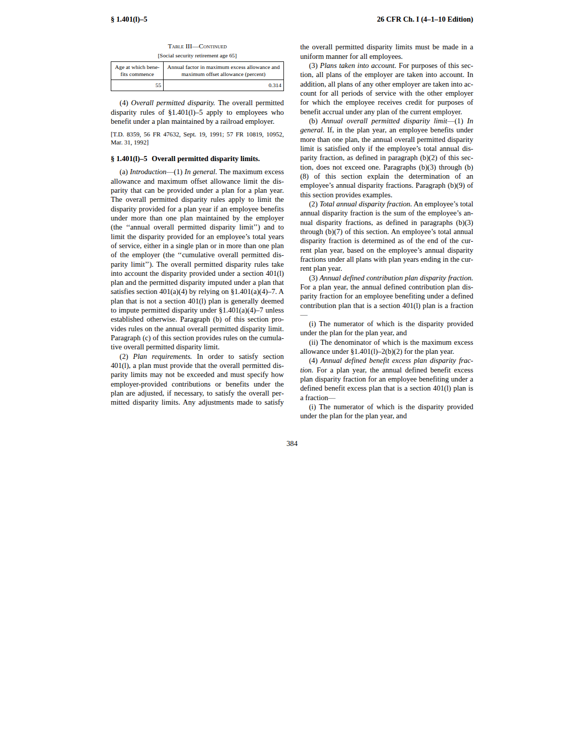§ 1.401(l)–5 26 CFR Ch. I (4–1–10 Edition)
Table III—Continued
[Social security retirement age 65]
| Age at which benefits commence | Annual factor in maximum excess allowance and maximum offset allowance (percent) |
| --- | --- |
| 55 | 0.314 |
(4) Overall permitted disparity. The overall permitted disparity rules of §1.401(l)–5 apply to employees who benefit under a plan maintained by a railroad employer.
[T.D. 8359, 56 FR 47632, Sept. 19, 1991; 57 FR 10819, 10952, Mar. 31, 1992]
§ 1.401(l)–5 Overall permitted disparity limits.
(a) Introduction—(1) In general. The maximum excess allowance and maximum offset allowance limit the disparity that can be provided under a plan for a plan year. The overall permitted disparity rules apply to limit the disparity provided for a plan year if an employee benefits under more than one plan maintained by the employer (the ‘‘annual overall permitted disparity limit’’) and to limit the disparity provided for an employee’s total years of service, either in a single plan or in more than one plan of the employer (the ‘‘cumulative overall permitted disparity limit’’). The overall permitted disparity rules take into account the disparity provided under a section 401(l) plan and the permitted disparity imputed under a plan that satisfies section 401(a)(4) by relying on §1.401(a)(4)–7. A plan that is not a section 401(l) plan is generally deemed to impute permitted disparity under §1.401(a)(4)–7 unless established otherwise. Paragraph (b) of this section provides rules on the annual overall permitted disparity limit. Paragraph (c) of this section provides rules on the cumulative overall permitted disparity limit.
(2) Plan requirements. In order to satisfy section 401(l), a plan must provide that the overall permitted disparity limits may not be exceeded and must specify how employer-provided contributions or benefits under the plan are adjusted, if necessary, to satisfy the overall permitted disparity limits. Any adjustments made to satisfy the overall permitted disparity limits must be made in a uniform manner for all employees.
(3) Plans taken into account. For purposes of this section, all plans of the employer are taken into account. In addition, all plans of any other employer are taken into account for all periods of service with the other employer for which the employee receives credit for purposes of benefit accrual under any plan of the current employer.
(b) Annual overall permitted disparity limit—(1) In general. If, in the plan year, an employee benefits under more than one plan, the annual overall permitted disparity limit is satisfied only if the employee’s total annual disparity fraction, as defined in paragraph (b)(2) of this section, does not exceed one. Paragraphs (b)(3) through (b)(8) of this section explain the determination of an employee’s annual disparity fractions. Paragraph (b)(9) of this section provides examples.
(2) Total annual disparity fraction. An employee’s total annual disparity fraction is the sum of the employee’s annual disparity fractions, as defined in paragraphs (b)(3) through (b)(7) of this section. An employee’s total annual disparity fraction is determined as of the end of the current plan year, based on the employee’s annual disparity fractions under all plans with plan years ending in the current plan year.
(3) Annual defined contribution plan disparity fraction. For a plan year, the annual defined contribution plan disparity fraction for an employee benefiting under a defined contribution plan that is a section 401(l) plan is a fraction—
(i) The numerator of which is the disparity provided under the plan for the plan year, and
(ii) The denominator of which is the maximum excess allowance under §1.401(l)–2(b)(2) for the plan year.
(4) Annual defined benefit excess plan disparity fraction. For a plan year, the annual defined benefit excess plan disparity fraction for an employee benefiting under a defined benefit excess plan that is a section 401(l) plan is a fraction—
(i) The numerator of which is the disparity provided under the plan for the plan year, and
384